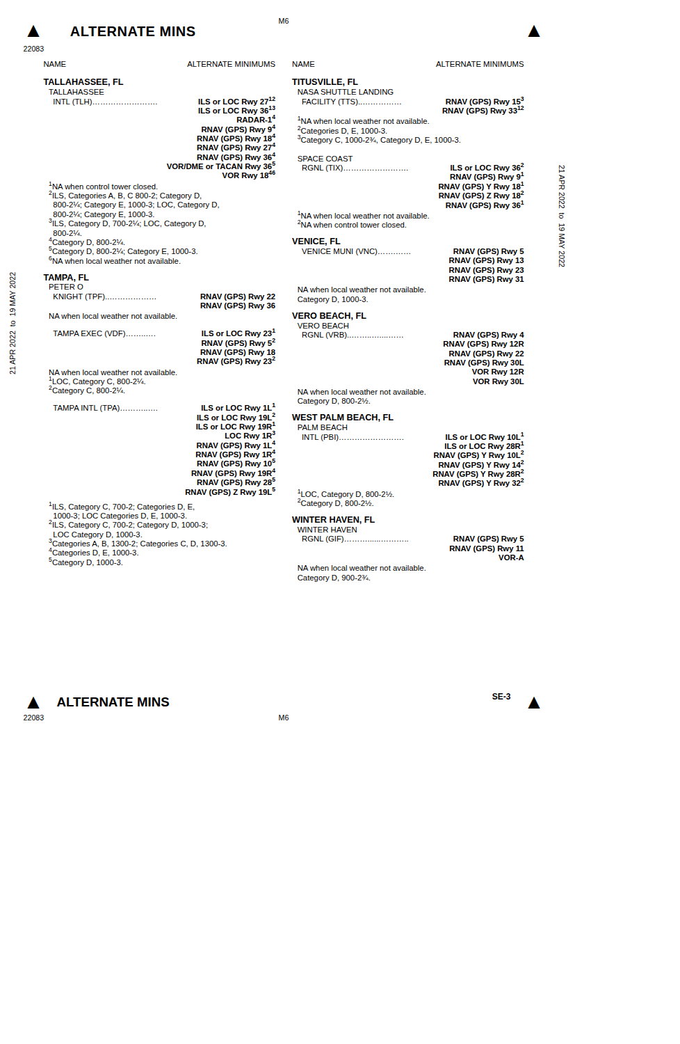▲
ALTERNATE MINS
M6
▲
22083
21 APR 2022 to 19 MAY 2022
21 APR 2022 to 19 MAY 2022
NAME ALTERNATE MINIMUMS
TALLAHASSEE, FL
TALLAHASSEE
INTL (TLH)……………………. ILS or LOC Rwy 2712
ILS or LOC Rwy 3613
RADAR-14
RNAV (GPS) Rwy 94
RNAV (GPS) Rwy 184
RNAV (GPS) Rwy 274
RNAV (GPS) Rwy 364
VOR/DME or TACAN Rwy 365
VOR Rwy 1846
1NA when control tower closed.
2ILS, Categories A, B, C 800-2; Category D,
800-2¼; Category E, 1000-3; LOC, Category D,
800-2¼; Category E, 1000-3.
3ILS, Category D, 700-2¼; LOC, Category D,
800-2¼.
4Category D, 800-2¼.
5Category D, 800-2¼; Category E, 1000-3.
6NA when local weather not available.
TAMPA, FL
PETER O
KNIGHT (TPF)..………………RNAV (GPS) Rwy 22
RNAV (GPS) Rwy 36
NA when local weather not available.
TAMPA EXEC (VDF)……..…. ILS or LOC Rwy 231
RNAV (GPS) Rwy 52
RNAV (GPS) Rwy 18
RNAV (GPS) Rwy 232
NA when local weather not available.
1LOC, Category C, 800-2¼.
2Category C, 800-2¼.
TAMPA INTL (TPA)………..…. ILS or LOC Rwy 1L1
ILS or LOC Rwy 19L2
ILS or LOC Rwy 19R1
LOC Rwy 1R3
RNAV (GPS) Rwy 1L4
RNAV (GPS) Rwy 1R4
RNAV (GPS) Rwy 105
RNAV (GPS) Rwy 19R4
RNAV (GPS) Rwy 285
RNAV (GPS) Z Rwy 19L5
1ILS, Category C, 700-2; Categories D, E,
1000-3; LOC Categories D, E, 1000-3.
2ILS, Category C, 700-2; Category D, 1000-3;
LOC Category D, 1000-3.
3Categories A, B, 1300-2; Categories C, D, 1300-3.
4Categories D, E, 1000-3.
5Category D, 1000-3.
NAME ALTERNATE MINIMUMS
TITUSVILLE, FL
NASA SHUTTLE LANDING
FACILITY (TTS)..……………RNAV (GPS) Rwy 153
RNAV (GPS) Rwy 3312
1NA when local weather not available.
2Categories D, E, 1000-3.
3Category C, 1000-2¾, Category D, E, 1000-3.
SPACE COAST
RGNL (TIX)……………………. ILS or LOC Rwy 362
RNAV (GPS) Rwy 91
RNAV (GPS) Y Rwy 181
RNAV (GPS) Z Rwy 182
RNAV (GPS) Rwy 361
1NA when local weather not available.
2NA when control tower closed.
VENICE, FL
VENICE MUNI (VNC)…….……RNAV (GPS) Rwy 5
RNAV (GPS) Rwy 13
RNAV (GPS) Rwy 23
RNAV (GPS) Rwy 31
NA when local weather not available.
Category D, 1000-3.
VERO BEACH, FL
VERO BEACH
RGNL (VRB)..……..…....……RNAV (GPS) Rwy 4
RNAV (GPS) Rwy 12R
RNAV (GPS) Rwy 22
RNAV (GPS) Rwy 30L
VOR Rwy 12R
VOR Rwy 30L
NA when local weather not available.
Category D, 800-2½.
WEST PALM BEACH, FL
PALM BEACH
INTL (PBI)……………………. ILS or LOC Rwy 10L1
ILS or LOC Rwy 28R1
RNAV (GPS) Y Rwy 10L2
RNAV (GPS) Y Rwy 142
RNAV (GPS) Y Rwy 28R2
RNAV (GPS) Y Rwy 322
1LOC, Category D, 800-2½.
2Category D, 800-2½.
WINTER HAVEN, FL
WINTER HAVEN
RGNL (GIF)………......……….. RNAV (GPS) Rwy 5
RNAV (GPS) Rwy 11
VOR-A
NA when local weather not available.
Category D, 900-2¾.
▲
ALTERNATE MINS
SE-3
▲
22083
M6